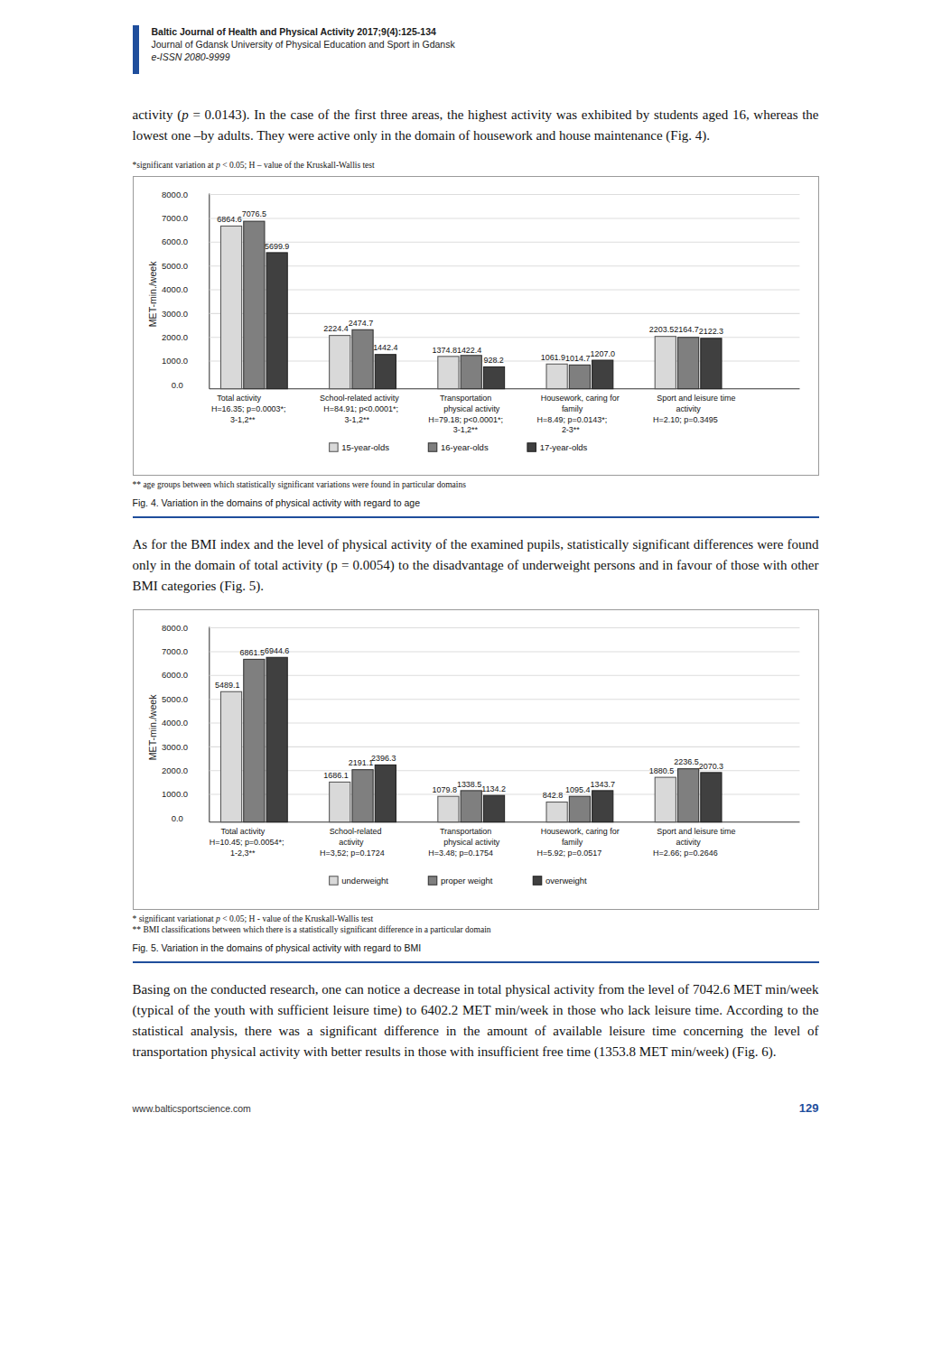Baltic Journal of Health and Physical Activity 2017;9(4):125-134
Journal of Gdansk University of Physical Education and Sport in Gdansk
e-ISSN 2080-9999
activity (p = 0.0143). In the case of the first three areas, the highest activity was exhibited by students aged 16, whereas the lowest one –by adults. They were active only in the domain of housework and house maintenance (Fig. 4).
*significant variation at p < 0.05; H – value of the Kruskall-Wallis test
8000.0 7000.0 6000.0 5000.0 4000.0 3000.0 2000.0 1000.0 0.0 MET-min./week 6864.6 7076.5 5699.9 2224.4 2474.7 1442.4 1374.8 1422.4 928.2 1061.9 1014.7 1207.0 2203.5 2164.7 2122.3 Total activity H=16.35; p=0.0003*; 3-1,2** School-related activity H=84.91; p<0.0001*; 3-1,2** Transportation physical activity H=79.18; p<0.0001*; 3-1,2** Housework, caring for family H=8.49; p=0.0143*; 2-3** Sport and leisure time activity H=2.10; p=0.3495 15-year-olds 16-year-olds 17-year-olds
** age groups between which statistically significant variations were found in particular domains
Fig. 4. Variation in the domains of physical activity with regard to age
As for the BMI index and the level of physical activity of the examined pupils, statistically significant differences were found only in the domain of total activity (p = 0.0054) to the disadvantage of underweight persons and in favour of those with other BMI categories (Fig. 5).
8000.0 7000.0 6000.0 5000.0 4000.0 3000.0 2000.0 1000.0 0.0 MET-min./week 5489.1 6861.5 6944.6 1686.1 2191.1 2396.3 1079.8 1338.5 1134.2 842.8 1095.4 1343.7 1880.5 2236.5 2070.3 Total activity H=10.45; p=0.0054*; 1-2,3** School-related activity H=3,52; p=0.1724 Transportation physical activity H=3.48; p=0.1754 Housework, caring for family H=5.92; p=0.0517 Sport and leisure time activity H=2.66; p=0.2646 underweight proper weight overweight
* significant variationat p < 0.05; H - value of the Kruskall-Wallis test
** BMI classifications between which there is a statistically significant difference in a particular domain
Fig. 5. Variation in the domains of physical activity with regard to BMI
Basing on the conducted research, one can notice a decrease in total physical activity from the level of 7042.6 MET min/week (typical of the youth with sufficient leisure time) to 6402.2 MET min/week in those who lack leisure time. According to the statistical analysis, there was a significant difference in the amount of available leisure time concerning the level of transportation physical activity with better results in those with insufficient free time (1353.8 MET min/week) (Fig. 6).
www.balticsportscience.com
129